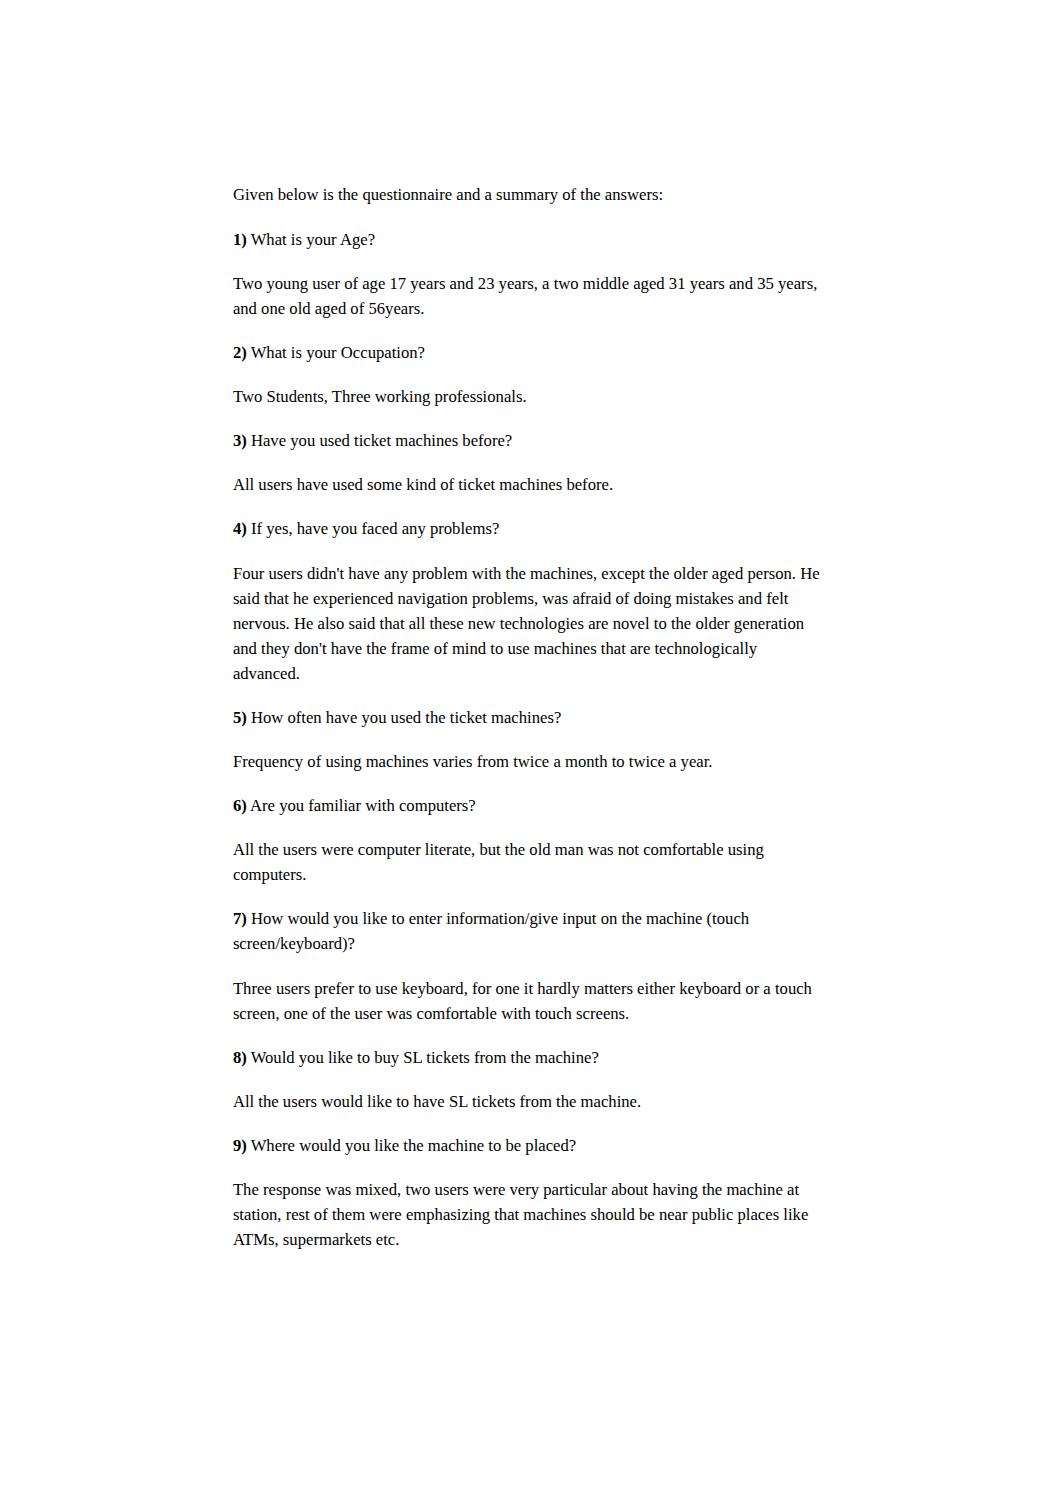Given below is the questionnaire and a summary of the answers:
1) What is your Age?
Two young user of age 17 years and 23 years, a two middle aged 31 years and 35 years, and one old aged of 56years.
2) What is your Occupation?
Two Students, Three working professionals.
3) Have you used ticket machines before?
All users have used some kind of ticket machines before.
4) If yes, have you faced any problems?
Four users didn't have any problem with the machines, except the older aged person. He said that he experienced navigation problems, was afraid of doing mistakes and felt nervous. He also said that all these new technologies are novel to the older generation and they don't have the frame of mind to use machines that are technologically advanced.
5) How often have you used the ticket machines?
Frequency of using machines varies from twice a month to twice a year.
6) Are you familiar with computers?
All the users were computer literate, but the old man was not comfortable using computers.
7) How would you like to enter information/give input on the machine (touch screen/keyboard)?
Three users prefer to use keyboard, for one it hardly matters either keyboard or a touch screen, one of the user was comfortable with touch screens.
8) Would you like to buy SL tickets from the machine?
All the users would like to have SL tickets from the machine.
9) Where would you like the machine to be placed?
The response was mixed, two users were very particular about having the machine at station, rest of them were emphasizing that machines should be near public places like ATMs, supermarkets etc.